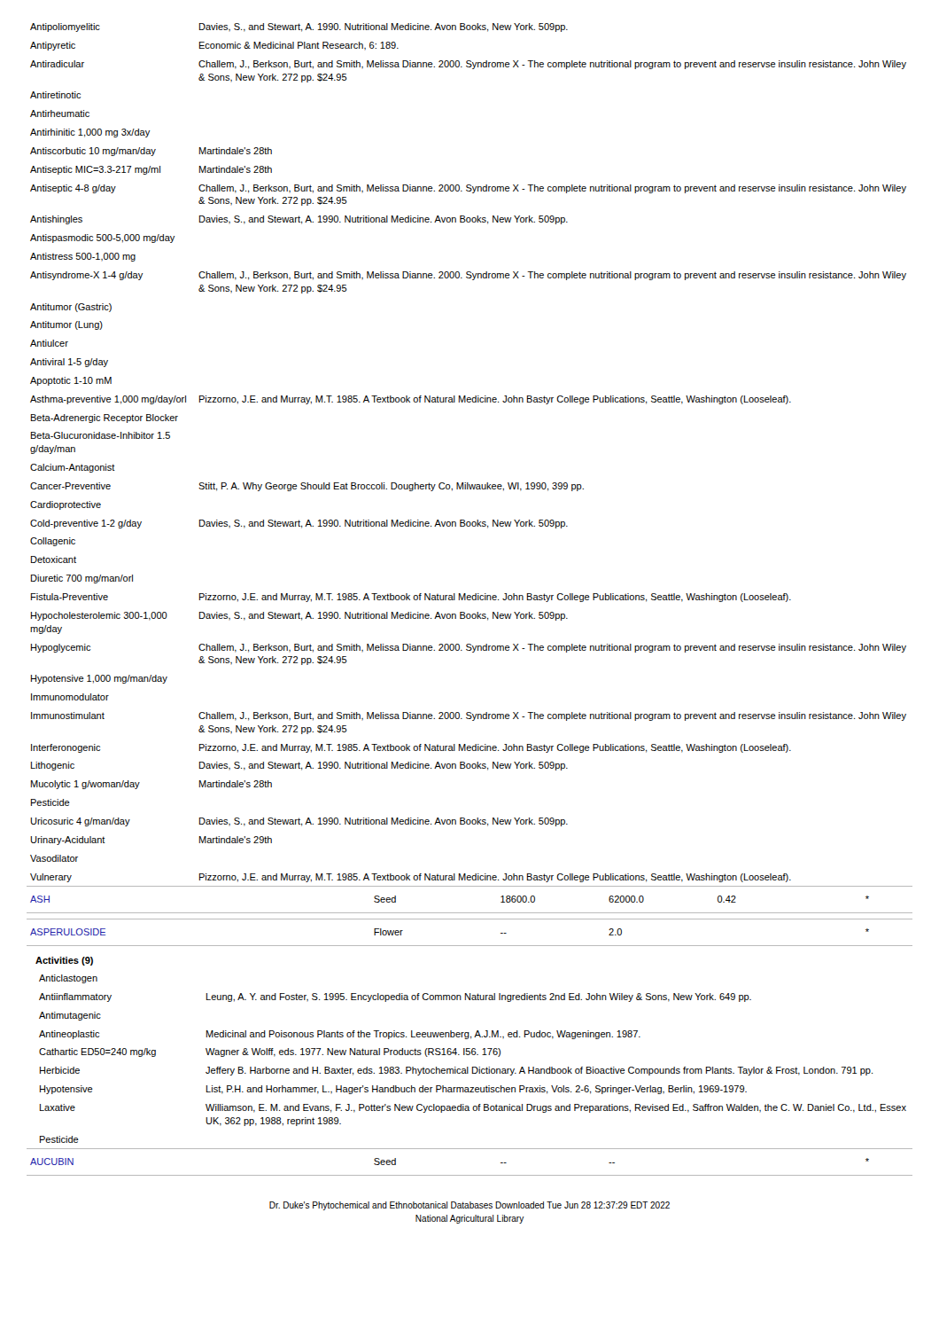| Antipoliomyelitic | Davies, S., and Stewart, A. 1990. Nutritional Medicine. Avon Books, New York. 509pp. |
| Antipyretic | Economic & Medicinal Plant Research, 6: 189. |
| Antiradicular | Challem, J., Berkson, Burt, and Smith, Melissa Dianne. 2000. Syndrome X - The complete nutritional program to prevent and reservse insulin resistance. John Wiley & Sons, New York. 272 pp. $24.95 |
| Antiretinotic | |
| Antirheumatic | |
| Antirhinitic 1,000 mg 3x/day | |
| Antiscorbutic 10 mg/man/day | Martindale's 28th |
| Antiseptic MIC=3.3-217 mg/ml | Martindale's 28th |
| Antiseptic 4-8 g/day | Challem, J., Berkson, Burt, and Smith, Melissa Dianne. 2000. Syndrome X - The complete nutritional program to prevent and reservse insulin resistance. John Wiley & Sons, New York. 272 pp. $24.95 |
| Antishingles | Davies, S., and Stewart, A. 1990. Nutritional Medicine. Avon Books, New York. 509pp. |
| Antispasmodic 500-5,000 mg/day | |
| Antistress 500-1,000 mg | |
| Antisyndrome-X 1-4 g/day | Challem, J., Berkson, Burt, and Smith, Melissa Dianne. 2000. Syndrome X - The complete nutritional program to prevent and reservse insulin resistance. John Wiley & Sons, New York. 272 pp. $24.95 |
| Antitumor (Gastric) | |
| Antitumor (Lung) | |
| Antiulcer | |
| Antiviral 1-5 g/day | |
| Apoptotic 1-10 mM | |
| Asthma-preventive 1,000 mg/day/orl | Pizzorno, J.E. and Murray, M.T. 1985. A Textbook of Natural Medicine. John Bastyr College Publications, Seattle, Washington (Looseleaf). |
| Beta-Adrenergic Receptor Blocker | |
| Beta-Glucuronidase-Inhibitor 1.5 g/day/man | |
| Calcium-Antagonist | |
| Cancer-Preventive | Stitt, P. A. Why George Should Eat Broccoli. Dougherty Co, Milwaukee, WI, 1990, 399 pp. |
| Cardioprotective | |
| Cold-preventive 1-2 g/day | Davies, S., and Stewart, A. 1990. Nutritional Medicine. Avon Books, New York. 509pp. |
| Collagenic | |
| Detoxicant | |
| Diuretic 700 mg/man/orl | |
| Fistula-Preventive | Pizzorno, J.E. and Murray, M.T. 1985. A Textbook of Natural Medicine. John Bastyr College Publications, Seattle, Washington (Looseleaf). |
| Hypocholesterolemic 300-1,000 mg/day | Davies, S., and Stewart, A. 1990. Nutritional Medicine. Avon Books, New York. 509pp. |
| Hypoglycemic | Challem, J., Berkson, Burt, and Smith, Melissa Dianne. 2000. Syndrome X - The complete nutritional program to prevent and reservse insulin resistance. John Wiley & Sons, New York. 272 pp. $24.95 |
| Hypotensive 1,000 mg/man/day | |
| Immunomodulator | |
| Immunostimulant | Challem, J., Berkson, Burt, and Smith, Melissa Dianne. 2000. Syndrome X - The complete nutritional program to prevent and reservse insulin resistance. John Wiley & Sons, New York. 272 pp. $24.95 |
| Interferonogenic | Pizzorno, J.E. and Murray, M.T. 1985. A Textbook of Natural Medicine. John Bastyr College Publications, Seattle, Washington (Looseleaf). |
| Lithogenic | Davies, S., and Stewart, A. 1990. Nutritional Medicine. Avon Books, New York. 509pp. |
| Mucolytic 1 g/woman/day | Martindale's 28th |
| Pesticide | |
| Uricosuric 4 g/man/day | Davies, S., and Stewart, A. 1990. Nutritional Medicine. Avon Books, New York. 509pp. |
| Urinary-Acidulant | Martindale's 29th |
| Vasodilator | |
| Vulnerary | Pizzorno, J.E. and Murray, M.T. 1985. A Textbook of Natural Medicine. John Bastyr College Publications, Seattle, Washington (Looseleaf). |
| ASH | Seed | 18600.0 | 62000.0 | 0.42 | * |
| ASPERULOSIDE | Flower | -- | 2.0 | | * |
Activities (9)
| Anticlastogen | |
| Antiinflammatory | Leung, A. Y. and Foster, S. 1995. Encyclopedia of Common Natural Ingredients 2nd Ed. John Wiley & Sons, New York. 649 pp. |
| Antimutagenic | |
| Antineoplastic | Medicinal and Poisonous Plants of the Tropics. Leeuwenberg, A.J.M., ed. Pudoc, Wageningen. 1987. |
| Cathartic ED50=240 mg/kg | Wagner & Wolff, eds. 1977. New Natural Products (RS164. I56. 176) |
| Herbicide | Jeffery B. Harborne and H. Baxter, eds. 1983. Phytochemical Dictionary. A Handbook of Bioactive Compounds from Plants. Taylor & Frost, London. 791 pp. |
| Hypotensive | List, P.H. and Horhammer, L., Hager's Handbuch der Pharmazeutischen Praxis, Vols. 2-6, Springer-Verlag, Berlin, 1969-1979. |
| Laxative | Williamson, E. M. and Evans, F. J., Potter's New Cyclopaedia of Botanical Drugs and Preparations, Revised Ed., Saffron Walden, the C. W. Daniel Co., Ltd., Essex UK, 362 pp, 1988, reprint 1989. |
| Pesticide | |
| AUCUBIN | Seed | -- | -- | | * |
Dr. Duke's Phytochemical and Ethnobotanical Databases Downloaded Tue Jun 28 12:37:29 EDT 2022
National Agricultural Library